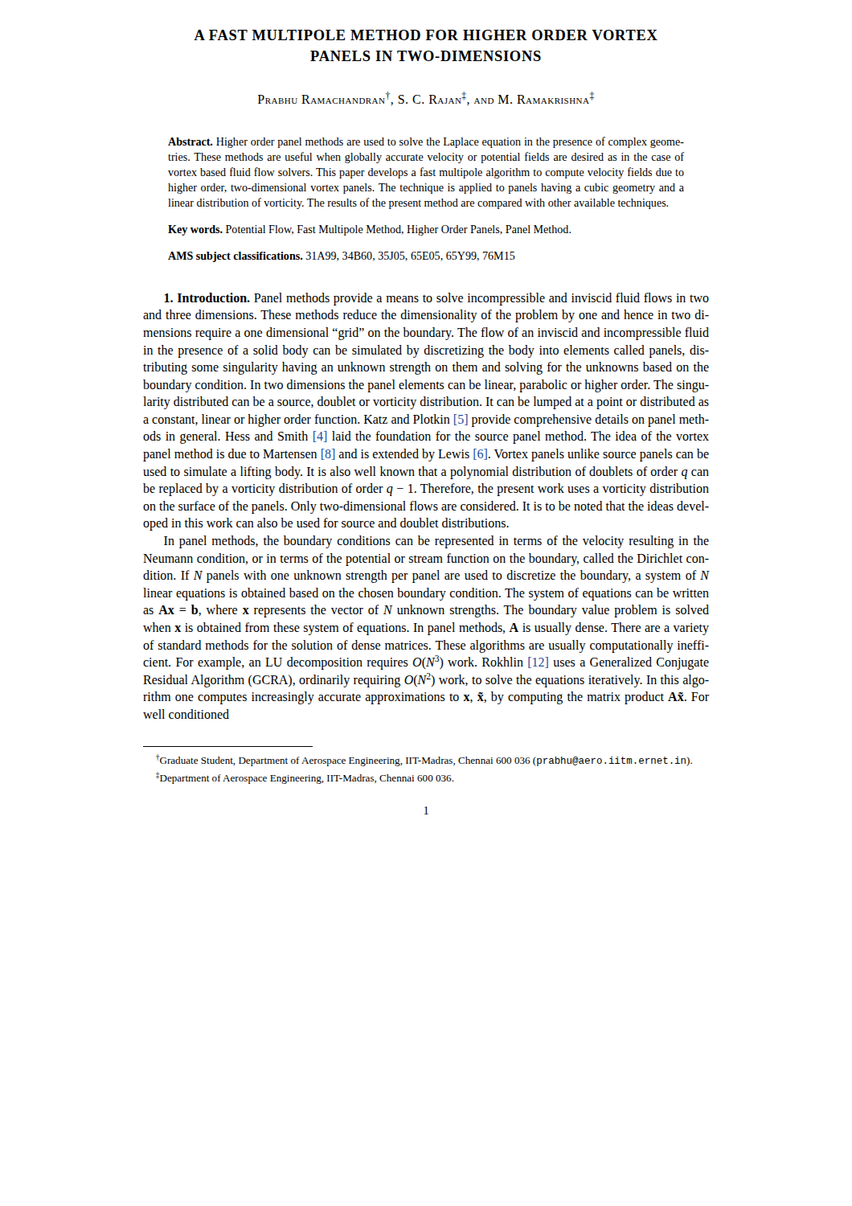A Fast Multipole Method for Higher Order Vortex
Panels in Two-Dimensions
Prabhu Ramachandran†, S. C. Rajan‡, and M. Ramakrishna‡
Abstract. Higher order panel methods are used to solve the Laplace equation in the presence of complex geometries. These methods are useful when globally accurate velocity or potential fields are desired as in the case of vortex based fluid flow solvers. This paper develops a fast multipole algorithm to compute velocity fields due to higher order, two-dimensional vortex panels. The technique is applied to panels having a cubic geometry and a linear distribution of vorticity. The results of the present method are compared with other available techniques.
Key words. Potential Flow, Fast Multipole Method, Higher Order Panels, Panel Method.
AMS subject classifications. 31A99, 34B60, 35J05, 65E05, 65Y99, 76M15
1. Introduction. Panel methods provide a means to solve incompressible and inviscid fluid flows in two and three dimensions. These methods reduce the dimensionality of the problem by one and hence in two dimensions require a one dimensional “grid” on the boundary. The flow of an inviscid and incompressible fluid in the presence of a solid body can be simulated by discretizing the body into elements called panels, distributing some singularity having an unknown strength on them and solving for the unknowns based on the boundary condition. In two dimensions the panel elements can be linear, parabolic or higher order. The singularity distributed can be a source, doublet or vorticity distribution. It can be lumped at a point or distributed as a constant, linear or higher order function. Katz and Plotkin [5] provide comprehensive details on panel methods in general. Hess and Smith [4] laid the foundation for the source panel method. The idea of the vortex panel method is due to Martensen [8] and is extended by Lewis [6]. Vortex panels unlike source panels can be used to simulate a lifting body. It is also well known that a polynomial distribution of doublets of order q can be replaced by a vorticity distribution of order q − 1. Therefore, the present work uses a vorticity distribution on the surface of the panels. Only two-dimensional flows are considered. It is to be noted that the ideas developed in this work can also be used for source and doublet distributions.
In panel methods, the boundary conditions can be represented in terms of the velocity resulting in the Neumann condition, or in terms of the potential or stream function on the boundary, called the Dirichlet condition. If N panels with one unknown strength per panel are used to discretize the boundary, a system of N linear equations is obtained based on the chosen boundary condition. The system of equations can be written as Ax = b, where x represents the vector of N unknown strengths. The boundary value problem is solved when x is obtained from these system of equations. In panel methods, A is usually dense. There are a variety of standard methods for the solution of dense matrices. These algorithms are usually computationally inefficient. For example, an LU decomposition requires O(N3) work. Rokhlin [12] uses a Generalized Conjugate Residual Algorithm (GCRA), ordinarily requiring O(N2) work, to solve the equations iteratively. In this algorithm one computes increasingly accurate approximations to x, x̃, by computing the matrix product Ax̃. For well conditioned
†Graduate Student, Department of Aerospace Engineering, IIT-Madras, Chennai 600 036 (prabhu@aero.iitm.ernet.in).
‡Department of Aerospace Engineering, IIT-Madras, Chennai 600 036.
1